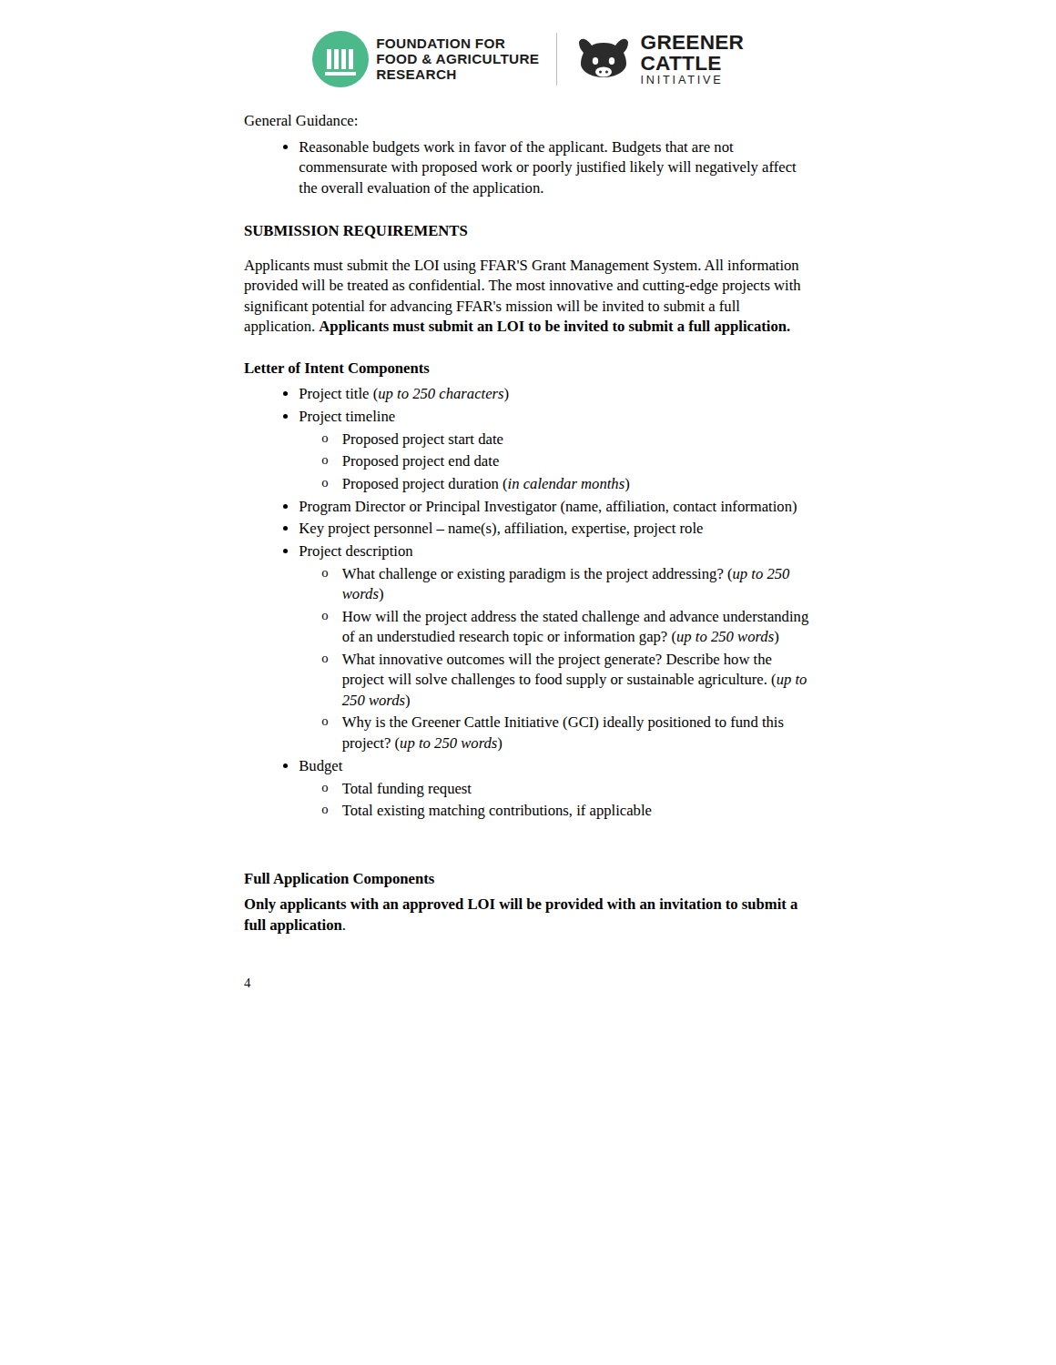Foundation for
Food & Agriculture
Research
Greener Cattle Initiative
General Guidance:
Reasonable budgets work in favor of the applicant. Budgets that are not commensurate with proposed work or poorly justified likely will negatively affect the overall evaluation of the application.
SUBMISSION REQUIREMENTS
Applicants must submit the LOI using FFAR'S Grant Management System. All information provided will be treated as confidential. The most innovative and cutting-edge projects with significant potential for advancing FFAR's mission will be invited to submit a full application. Applicants must submit an LOI to be invited to submit a full application.
Letter of Intent Components
Project title (up to 250 characters)
Project timeline
Proposed project start date
Proposed project end date
Proposed project duration (in calendar months)
Program Director or Principal Investigator (name, affiliation, contact information)
Key project personnel – name(s), affiliation, expertise, project role
Project description
What challenge or existing paradigm is the project addressing? (up to 250 words)
How will the project address the stated challenge and advance understanding of an understudied research topic or information gap? (up to 250 words)
What innovative outcomes will the project generate? Describe how the project will solve challenges to food supply or sustainable agriculture. (up to 250 words)
Why is the Greener Cattle Initiative (GCI) ideally positioned to fund this project? (up to 250 words)
Budget
Total funding request
Total existing matching contributions, if applicable
Full Application Components
Only applicants with an approved LOI will be provided with an invitation to submit a full application.
4